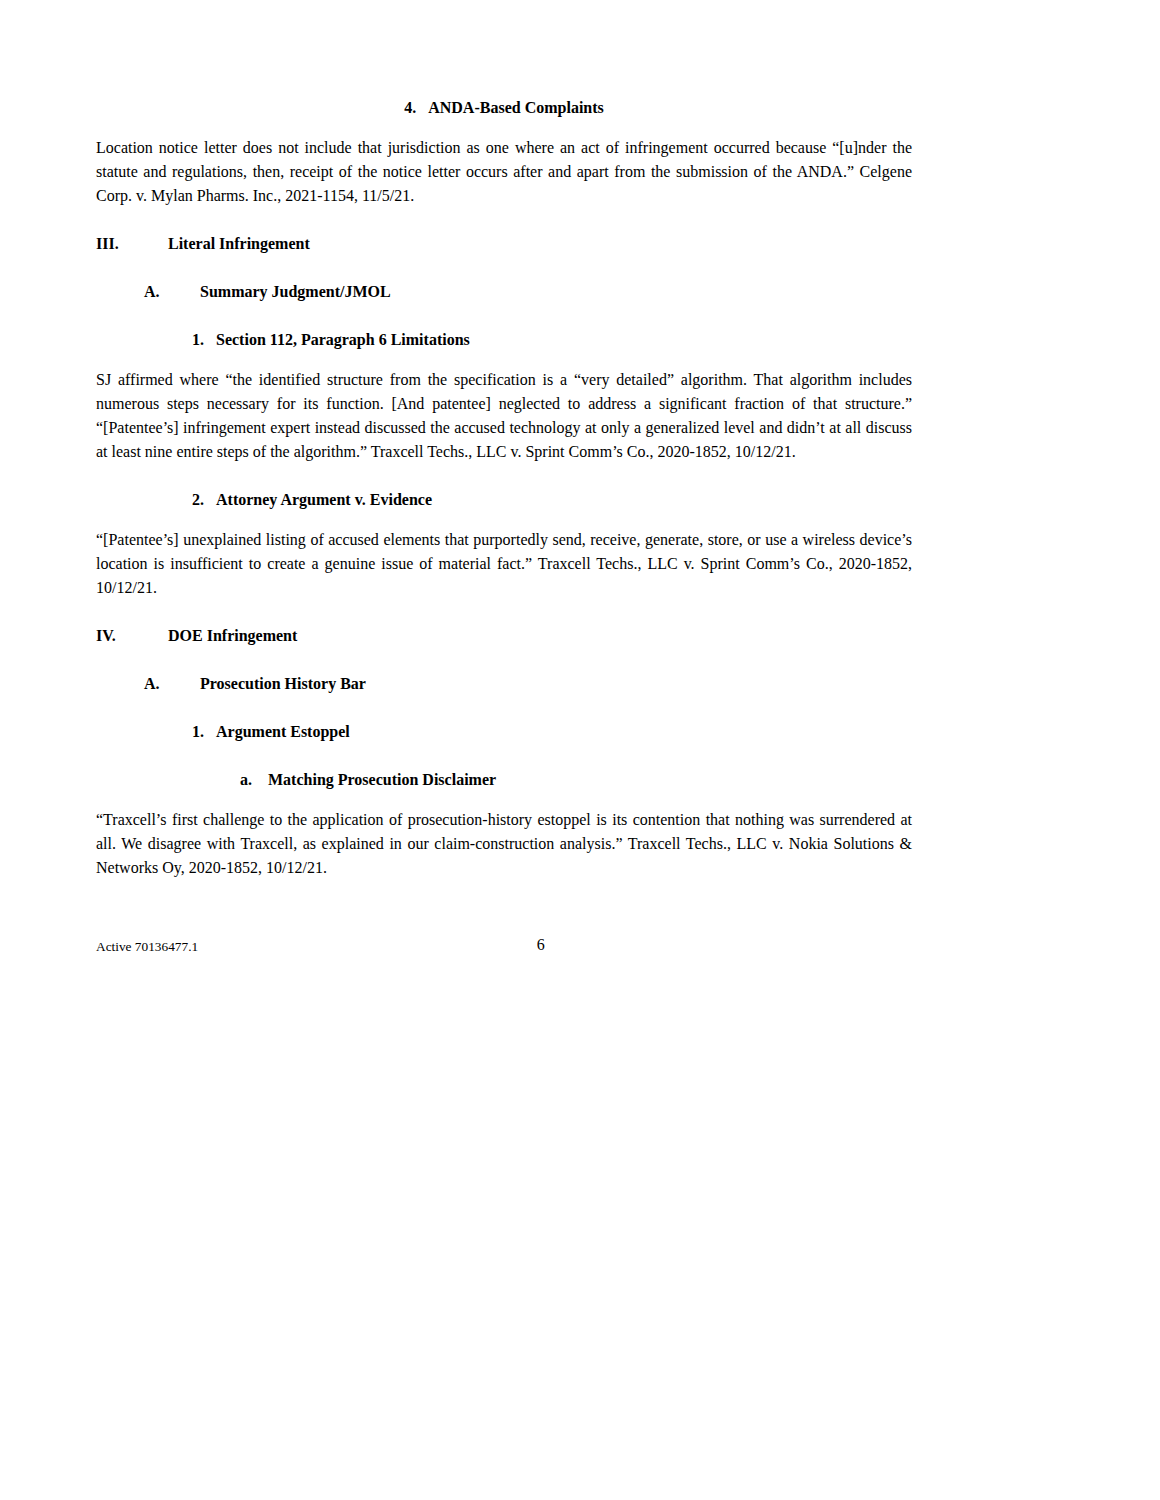4. ANDA-Based Complaints
Location notice letter does not include that jurisdiction as one where an act of infringement occurred because “[u]nder the statute and regulations, then, receipt of the notice letter occurs after and apart from the submission of the ANDA.” Celgene Corp. v. Mylan Pharms. Inc., 2021-1154, 11/5/21.
III. Literal Infringement
A. Summary Judgment/JMOL
1. Section 112, Paragraph 6 Limitations
SJ affirmed where “the identified structure from the specification is a “very detailed” algorithm. That algorithm includes numerous steps necessary for its function. [And patentee] neglected to address a significant fraction of that structure.” “[Patentee’s] infringement expert instead discussed the accused technology at only a generalized level and didn’t at all discuss at least nine entire steps of the algorithm.” Traxcell Techs., LLC v. Sprint Comm’s Co., 2020-1852, 10/12/21.
2. Attorney Argument v. Evidence
“[Patentee’s] unexplained listing of accused elements that purportedly send, receive, generate, store, or use a wireless device’s location is insufficient to create a genuine issue of material fact.” Traxcell Techs., LLC v. Sprint Comm’s Co., 2020-1852, 10/12/21.
IV. DOE Infringement
A. Prosecution History Bar
1. Argument Estoppel
a. Matching Prosecution Disclaimer
“Traxcell’s first challenge to the application of prosecution-history estoppel is its contention that nothing was surrendered at all. We disagree with Traxcell, as explained in our claim-construction analysis.” Traxcell Techs., LLC v. Nokia Solutions & Networks Oy, 2020-1852, 10/12/21.
Active 70136477.1 6